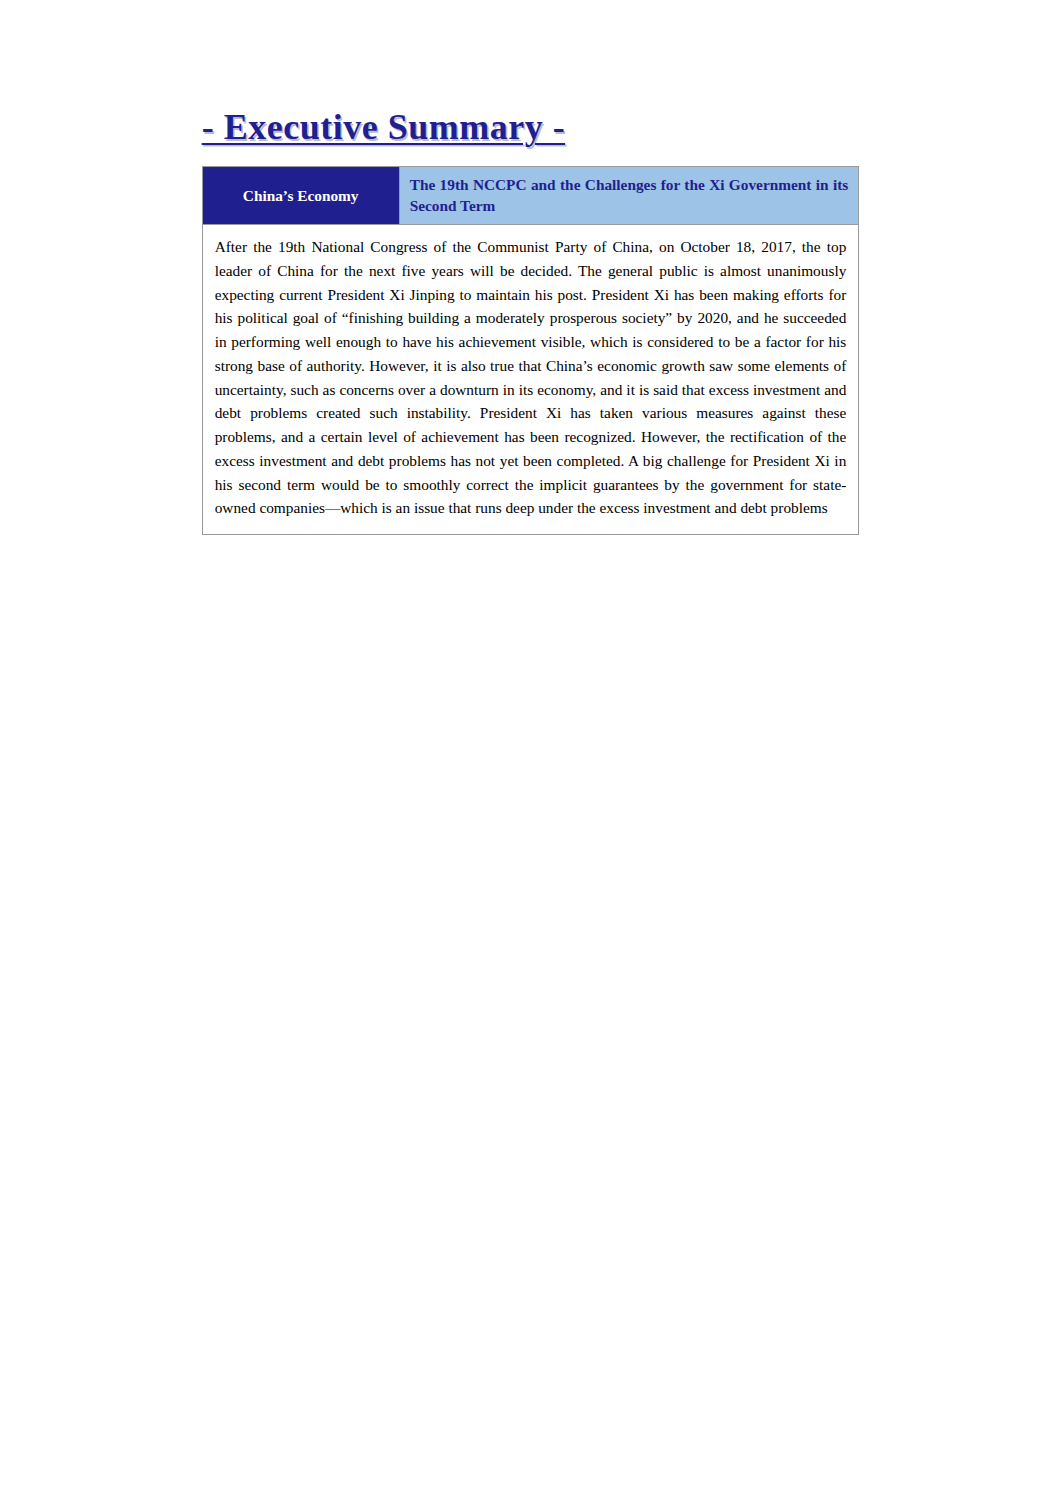- Executive Summary -
| China’s Economy | The 19th NCCPC and the Challenges for the Xi Government in its Second Term |
| After the 19th National Congress of the Communist Party of China, on October 18, 2017, the top leader of China for the next five years will be decided. The general public is almost unanimously expecting current President Xi Jinping to maintain his post. President Xi has been making efforts for his political goal of “finishing building a moderately prosperous society” by 2020, and he succeeded in performing well enough to have his achievement visible, which is considered to be a factor for his strong base of authority. However, it is also true that China’s economic growth saw some elements of uncertainty, such as concerns over a downturn in its economy, and it is said that excess investment and debt problems created such instability. President Xi has taken various measures against these problems, and a certain level of achievement has been recognized. However, the rectification of the excess investment and debt problems has not yet been completed. A big challenge for President Xi in his second term would be to smoothly correct the implicit guarantees by the government for state-owned companies—which is an issue that runs deep under the excess investment and debt problems |